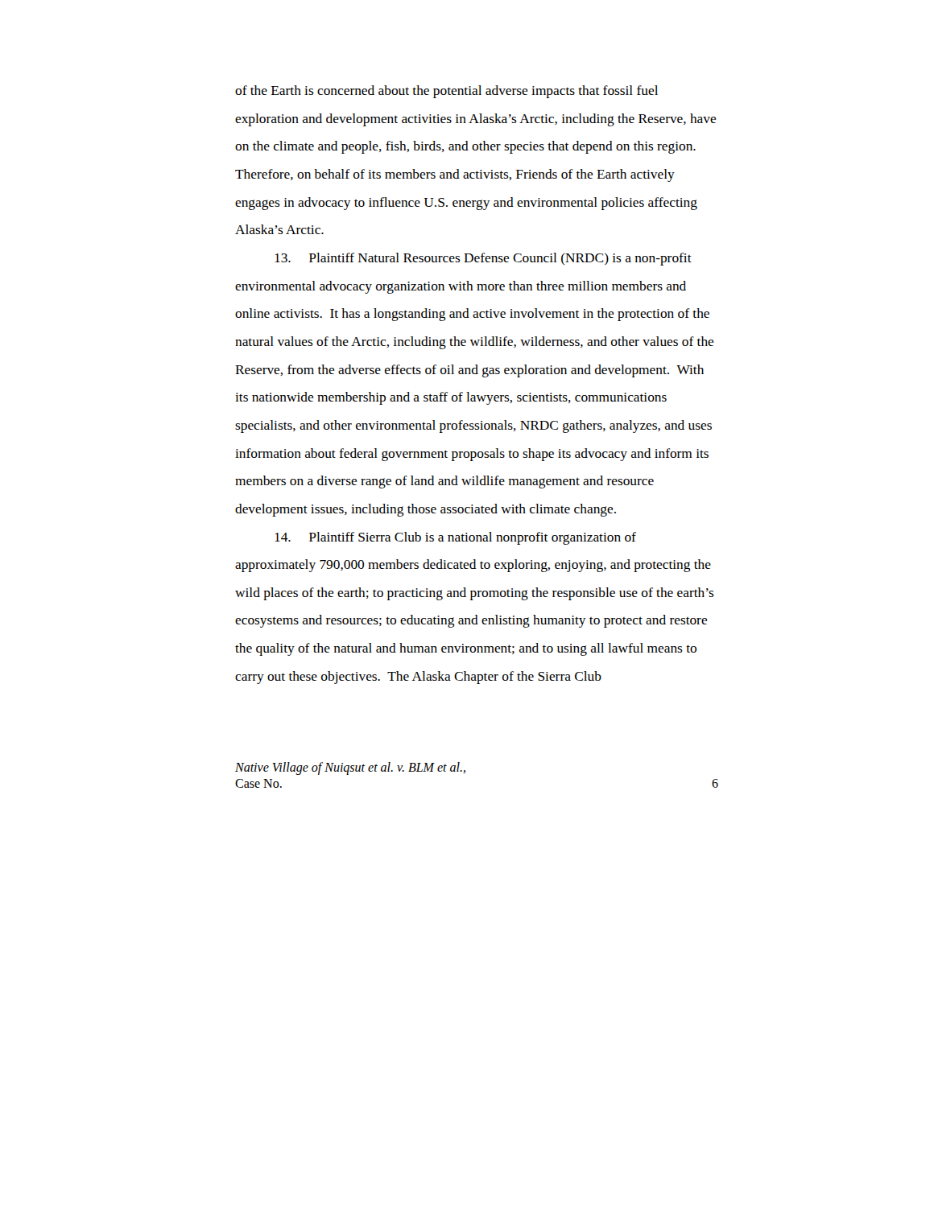of the Earth is concerned about the potential adverse impacts that fossil fuel exploration and development activities in Alaska’s Arctic, including the Reserve, have on the climate and people, fish, birds, and other species that depend on this region. Therefore, on behalf of its members and activists, Friends of the Earth actively engages in advocacy to influence U.S. energy and environmental policies affecting Alaska’s Arctic.
13. Plaintiff Natural Resources Defense Council (NRDC) is a non-profit environmental advocacy organization with more than three million members and online activists. It has a longstanding and active involvement in the protection of the natural values of the Arctic, including the wildlife, wilderness, and other values of the Reserve, from the adverse effects of oil and gas exploration and development. With its nationwide membership and a staff of lawyers, scientists, communications specialists, and other environmental professionals, NRDC gathers, analyzes, and uses information about federal government proposals to shape its advocacy and inform its members on a diverse range of land and wildlife management and resource development issues, including those associated with climate change.
14. Plaintiff Sierra Club is a national nonprofit organization of approximately 790,000 members dedicated to exploring, enjoying, and protecting the wild places of the earth; to practicing and promoting the responsible use of the earth’s ecosystems and resources; to educating and enlisting humanity to protect and restore the quality of the natural and human environment; and to using all lawful means to carry out these objectives. The Alaska Chapter of the Sierra Club
Native Village of Nuiqsut et al. v. BLM et al.,
Case No. 6